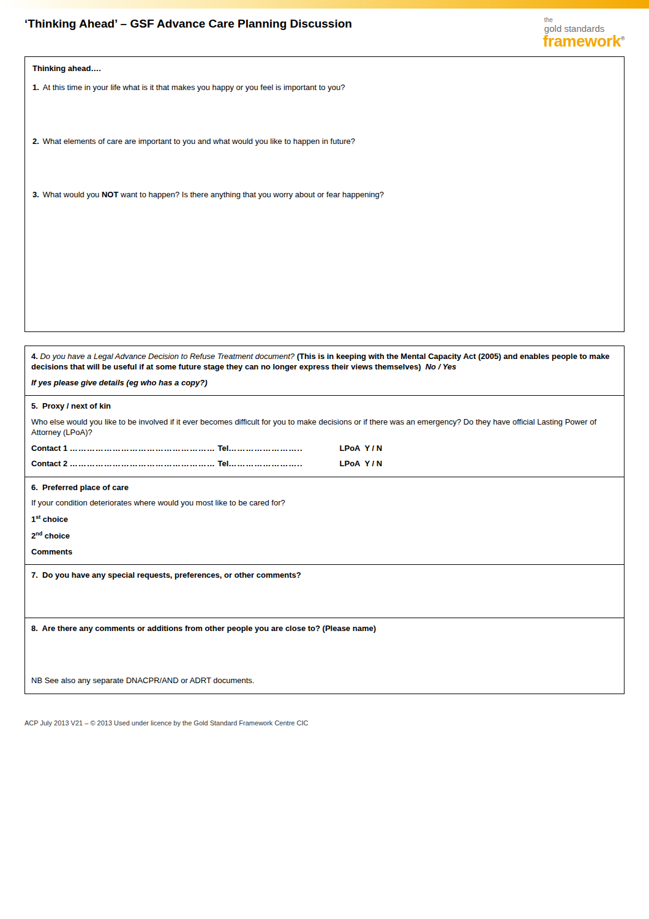‘Thinking Ahead’ – GSF Advance Care Planning Discussion
the gold standards framework®
Thinking ahead….
1. At this time in your life what is it that makes you happy or you feel is important to you?
2. What elements of care are important to you and what would you like to happen in future?
3. What would you NOT want to happen? Is there anything that you worry about or fear happening?
4. Do you have a Legal Advance Decision to Refuse Treatment document? (This is in keeping with the Mental Capacity Act (2005) and enables people to make decisions that will be useful if at some future stage they can no longer express their views themselves) No / Yes
If yes please give details (eg who has a copy?)
5. Proxy / next of kin
Who else would you like to be involved if it ever becomes difficult for you to make decisions or if there was an emergency? Do they have official Lasting Power of Attorney (LPoA)?
Contact 1 …………………………………………… Tel…………………….. LPoA Y / N
Contact 2 …………………………………………… Tel…………………….. LPoA Y / N
6. Preferred place of care
If your condition deteriorates where would you most like to be cared for?
1st choice
2nd choice
Comments
7. Do you have any special requests, preferences, or other comments?
8. Are there any comments or additions from other people you are close to? (Please name)
NB See also any separate DNACPR/AND or ADRT documents.
ACP July 2013 V21 – © 2013 Used under licence by the Gold Standard Framework Centre CIC